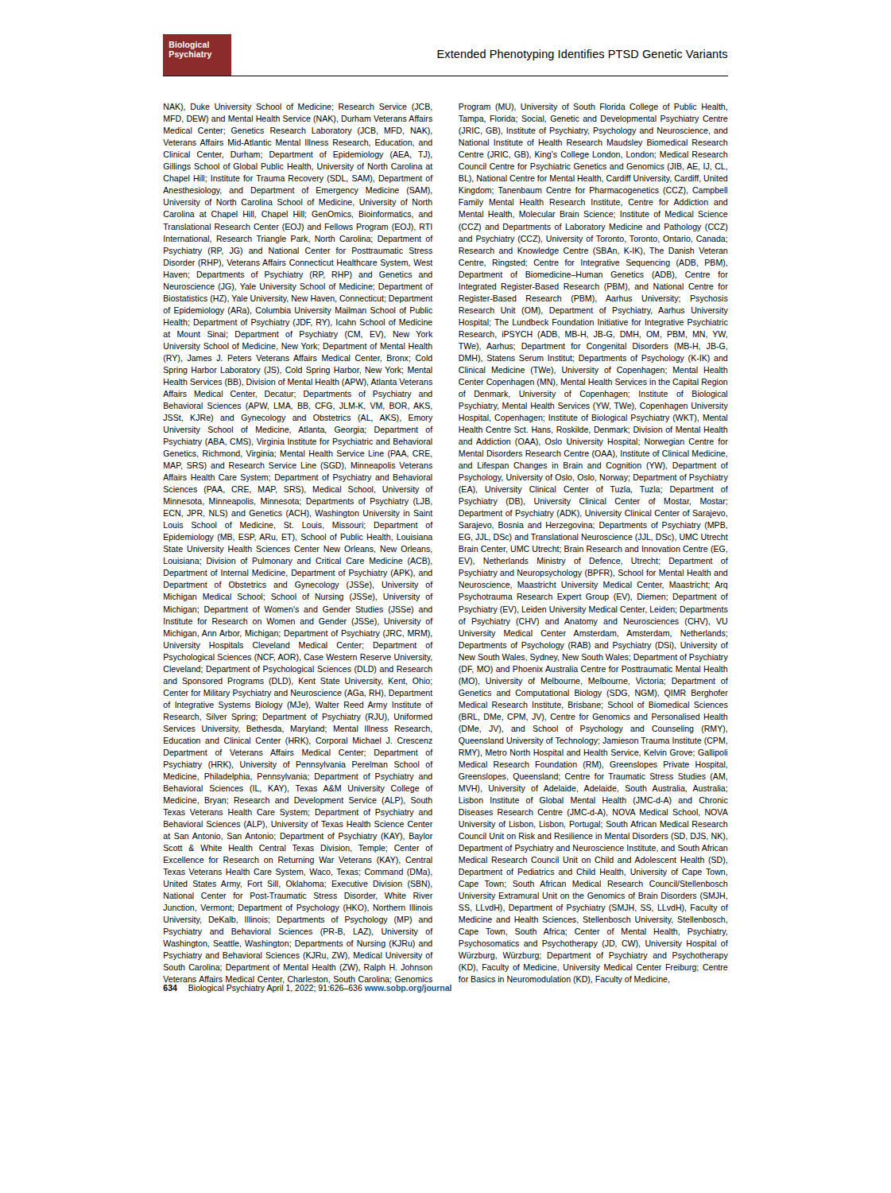Biological
Psychiatry
Extended Phenotyping Identifies PTSD Genetic Variants
NAK), Duke University School of Medicine; Research Service (JCB, MFD, DEW) and Mental Health Service (NAK), Durham Veterans Affairs Medical Center; Genetics Research Laboratory (JCB, MFD, NAK), Veterans Affairs Mid-Atlantic Mental Illness Research, Education, and Clinical Center, Durham; Department of Epidemiology (AEA, TJ), Gillings School of Global Public Health, University of North Carolina at Chapel Hill; Institute for Trauma Recovery (SDL, SAM), Department of Anesthesiology, and Department of Emergency Medicine (SAM), University of North Carolina School of Medicine, University of North Carolina at Chapel Hill, Chapel Hill; GenOmics, Bioinformatics, and Translational Research Center (EOJ) and Fellows Program (EOJ), RTI International, Research Triangle Park, North Carolina; Department of Psychiatry (RP, JG) and National Center for Posttraumatic Stress Disorder (RHP), Veterans Affairs Connecticut Healthcare System, West Haven; Departments of Psychiatry (RP, RHP) and Genetics and Neuroscience (JG), Yale University School of Medicine; Department of Biostatistics (HZ), Yale University, New Haven, Connecticut; Department of Epidemiology (ARa), Columbia University Mailman School of Public Health; Department of Psychiatry (JDF, RY), Icahn School of Medicine at Mount Sinai; Department of Psychiatry (CM, EV), New York University School of Medicine, New York; Department of Mental Health (RY), James J. Peters Veterans Affairs Medical Center, Bronx; Cold Spring Harbor Laboratory (JS), Cold Spring Harbor, New York; Mental Health Services (BB), Division of Mental Health (APW), Atlanta Veterans Affairs Medical Center, Decatur; Departments of Psychiatry and Behavioral Sciences (APW, LMA, BB, CFG, JLM-K, VM, BOR, AKS, JSSt, KJRe) and Gynecology and Obstetrics (AL, AKS), Emory University School of Medicine, Atlanta, Georgia; Department of Psychiatry (ABA, CMS), Virginia Institute for Psychiatric and Behavioral Genetics, Richmond, Virginia; Mental Health Service Line (PAA, CRE, MAP, SRS) and Research Service Line (SGD), Minneapolis Veterans Affairs Health Care System; Department of Psychiatry and Behavioral Sciences (PAA, CRE, MAP, SRS), Medical School, University of Minnesota, Minneapolis, Minnesota; Departments of Psychiatry (LJB, ECN, JPR, NLS) and Genetics (ACH), Washington University in Saint Louis School of Medicine, St. Louis, Missouri; Department of Epidemiology (MB, ESP, ARu, ET), School of Public Health, Louisiana State University Health Sciences Center New Orleans, New Orleans, Louisiana; Division of Pulmonary and Critical Care Medicine (ACB), Department of Internal Medicine, Department of Psychiatry (APK), and Department of Obstetrics and Gynecology (JSSe), University of Michigan Medical School; School of Nursing (JSSe), University of Michigan; Department of Women's and Gender Studies (JSSe) and Institute for Research on Women and Gender (JSSe), University of Michigan, Ann Arbor, Michigan; Department of Psychiatry (JRC, MRM), University Hospitals Cleveland Medical Center; Department of Psychological Sciences (NCF, AOR), Case Western Reserve University, Cleveland; Department of Psychological Sciences (DLD) and Research and Sponsored Programs (DLD), Kent State University, Kent, Ohio; Center for Military Psychiatry and Neuroscience (AGa, RH), Department of Integrative Systems Biology (MJe), Walter Reed Army Institute of Research, Silver Spring; Department of Psychiatry (RJU), Uniformed Services University, Bethesda, Maryland; Mental Illness Research, Education and Clinical Center (HRK), Corporal Michael J. Crescenz Department of Veterans Affairs Medical Center; Department of Psychiatry (HRK), University of Pennsylvania Perelman School of Medicine, Philadelphia, Pennsylvania; Department of Psychiatry and Behavioral Sciences (IL, KAY), Texas A&M University College of Medicine, Bryan; Research and Development Service (ALP), South Texas Veterans Health Care System; Department of Psychiatry and Behavioral Sciences (ALP), University of Texas Health Science Center at San Antonio, San Antonio; Department of Psychiatry (KAY), Baylor Scott & White Health Central Texas Division, Temple; Center of Excellence for Research on Returning War Veterans (KAY), Central Texas Veterans Health Care System, Waco, Texas; Command (DMa), United States Army, Fort Sill, Oklahoma; Executive Division (SBN), National Center for Post-Traumatic Stress Disorder, White River Junction, Vermont; Department of Psychology (HKO), Northern Illinois University, DeKalb, Illinois; Departments of Psychology (MP) and Psychiatry and Behavioral Sciences (PR-B, LAZ), University of Washington, Seattle, Washington; Departments of Nursing (KJRu) and Psychiatry and Behavioral Sciences (KJRu, ZW), Medical University of South Carolina; Department of Mental Health (ZW), Ralph H. Johnson Veterans Affairs Medical Center, Charleston, South Carolina; Genomics Program (MU), University of South Florida College of Public Health, Tampa, Florida; Social, Genetic and Developmental Psychiatry Centre (JRIC, GB), Institute of Psychiatry, Psychology and Neuroscience, and National Institute of Health Research Maudsley Biomedical Research Centre (JRIC, GB), King's College London, London; Medical Research Council Centre for Psychiatric Genetics and Genomics (JIB, AE, IJ, CL, BL), National Centre for Mental Health, Cardiff University, Cardiff, United Kingdom; Tanenbaum Centre for Pharmacogenetics (CCZ), Campbell Family Mental Health Research Institute, Centre for Addiction and Mental Health, Molecular Brain Science; Institute of Medical Science (CCZ) and Departments of Laboratory Medicine and Pathology (CCZ) and Psychiatry (CCZ), University of Toronto, Toronto, Ontario, Canada; Research and Knowledge Centre (SBAn, K-IK), The Danish Veteran Centre, Ringsted; Centre for Integrative Sequencing (ADB, PBM), Department of Biomedicine–Human Genetics (ADB), Centre for Integrated Register-Based Research (PBM), and National Centre for Register-Based Research (PBM), Aarhus University; Psychosis Research Unit (OM), Department of Psychiatry, Aarhus University Hospital; The Lundbeck Foundation Initiative for Integrative Psychiatric Research, iPSYCH (ADB, MB-H, JB-G, DMH, OM, PBM, MN, YW, TWe), Aarhus; Department for Congenital Disorders (MB-H, JB-G, DMH), Statens Serum Institut; Departments of Psychology (K-IK) and Clinical Medicine (TWe), University of Copenhagen; Mental Health Center Copenhagen (MN), Mental Health Services in the Capital Region of Denmark, University of Copenhagen; Institute of Biological Psychiatry, Mental Health Services (YW, TWe), Copenhagen University Hospital, Copenhagen; Institute of Biological Psychiatry (WKT), Mental Health Centre Sct. Hans, Roskilde, Denmark; Division of Mental Health and Addiction (OAA), Oslo University Hospital; Norwegian Centre for Mental Disorders Research Centre (OAA), Institute of Clinical Medicine, and Lifespan Changes in Brain and Cognition (YW), Department of Psychology, University of Oslo, Oslo, Norway; Department of Psychiatry (EA), University Clinical Center of Tuzla, Tuzla; Department of Psychiatry (DB), University Clinical Center of Mostar, Mostar; Department of Psychiatry (ADK), University Clinical Center of Sarajevo, Sarajevo, Bosnia and Herzegovina; Departments of Psychiatry (MPB, EG, JJL, DSc) and Translational Neuroscience (JJL, DSc), UMC Utrecht Brain Center, UMC Utrecht; Brain Research and Innovation Centre (EG, EV), Netherlands Ministry of Defence, Utrecht; Department of Psychiatry and Neuropsychology (BPFR), School for Mental Health and Neuroscience, Maastricht University Medical Center, Maastricht; Arq Psychotrauma Research Expert Group (EV), Diemen; Department of Psychiatry (EV), Leiden University Medical Center, Leiden; Departments of Psychiatry (CHV) and Anatomy and Neurosciences (CHV), VU University Medical Center Amsterdam, Amsterdam, Netherlands; Departments of Psychology (RAB) and Psychiatry (DSi), University of New South Wales, Sydney, New South Wales; Department of Psychiatry (DF, MO) and Phoenix Australia Centre for Posttraumatic Mental Health (MO), University of Melbourne, Melbourne, Victoria; Department of Genetics and Computational Biology (SDG, NGM), QIMR Berghofer Medical Research Institute, Brisbane; School of Biomedical Sciences (BRL, DMe, CPM, JV), Centre for Genomics and Personalised Health (DMe, JV), and School of Psychology and Counseling (RMY), Queensland University of Technology; Jamieson Trauma Institute (CPM, RMY), Metro North Hospital and Health Service, Kelvin Grove; Gallipoli Medical Research Foundation (RM), Greenslopes Private Hospital, Greenslopes, Queensland; Centre for Traumatic Stress Studies (AM, MVH), University of Adelaide, Adelaide, South Australia, Australia; Lisbon Institute of Global Mental Health (JMC-d-A) and Chronic Diseases Research Centre (JMC-d-A), NOVA Medical School, NOVA University of Lisbon, Lisbon, Portugal; South African Medical Research Council Unit on Risk and Resilience in Mental Disorders (SD, DJS, NK), Department of Psychiatry and Neuroscience Institute, and South African Medical Research Council Unit on Child and Adolescent Health (SD), Department of Pediatrics and Child Health, University of Cape Town, Cape Town; South African Medical Research Council/Stellenbosch University Extramural Unit on the Genomics of Brain Disorders (SMJH, SS, LLvdH), Department of Psychiatry (SMJH, SS, LLvdH), Faculty of Medicine and Health Sciences, Stellenbosch University, Stellenbosch, Cape Town, South Africa; Center of Mental Health, Psychiatry, Psychosomatics and Psychotherapy (JD, CW), University Hospital of Würzburg, Würzburg; Department of Psychiatry and Psychotherapy (KD), Faculty of Medicine, University Medical Center Freiburg; Centre for Basics in Neuromodulation (KD), Faculty of Medicine,
634 Biological Psychiatry April 1, 2022; 91:626–636 www.sobp.org/journal